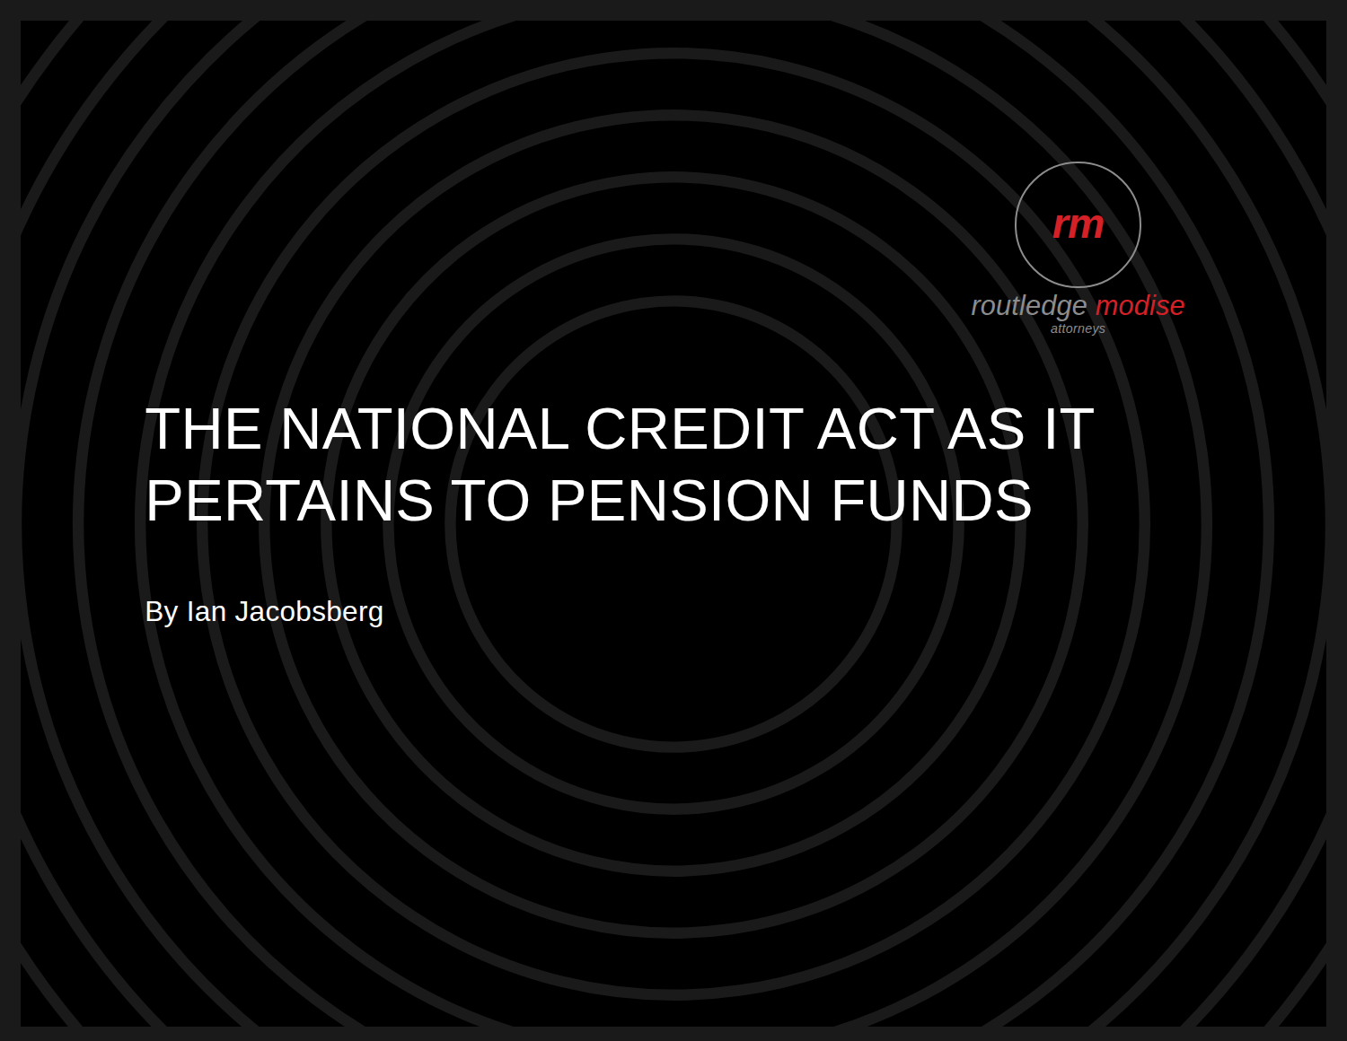rm
routledge modise
attorneys
The National Credit Act as it pertains to pension funds
By Ian Jacobsberg